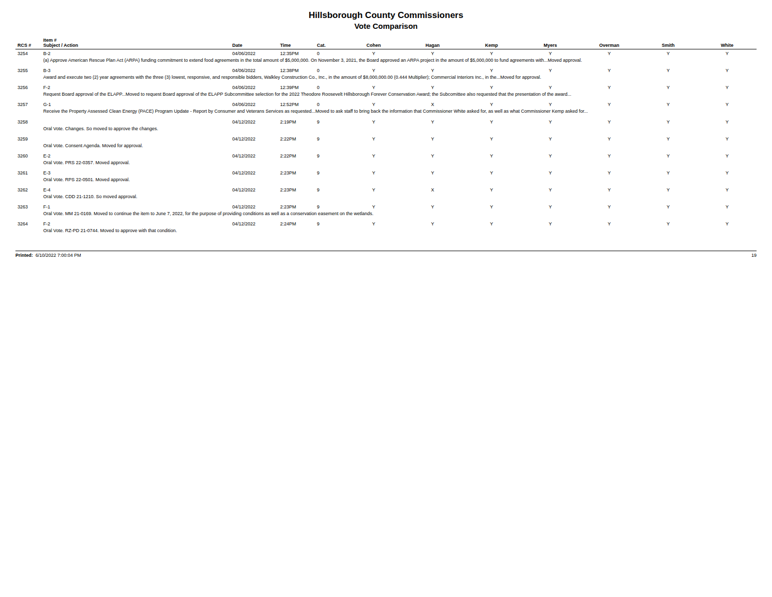Hillsborough County Commissioners
Vote Comparison
| RCS # | Item # Subject / Action | Date | Time | Cat. | Cohen | Hagan | Kemp | Myers | Overman | Smith | White |
| --- | --- | --- | --- | --- | --- | --- | --- | --- | --- | --- | --- |
| 3254 | B-2 | 04/06/2022 | 12:35PM | 0 | Y | Y | Y | Y | Y | Y | Y |
| | (a) Approve American Rescue Plan Act (ARPA) funding commitment to extend food agreements in the total amount of $5,000,000. On November 3, 2021, the Board approved an ARPA project in the amount of $5,000,000 to fund agreements with...Moved approval. |
| 3255 | B-3 | 04/06/2022 | 12:38PM | 0 | Y | Y | Y | Y | Y | Y | Y |
| | Award and execute two (2) year agreements with the three (3) lowest, responsive, and responsible bidders, Walkley Construction Co., Inc., in the amount of $8,000,000.00 (0.444 Multiplier); Commercial Interiors Inc., in the...Moved for approval. |
| 3256 | F-2 | 04/06/2022 | 12:39PM | 0 | Y | Y | Y | Y | Y | Y | Y |
| | Request Board approval of the ELAPP...Moved to request Board approval of the ELAPP Subcommittee selection for the 2022 Theodore Roosevelt Hillsborough Forever Conservation Award; the Subcomittee also requested that the presentation of the award... |
| 3257 | G-1 | 04/06/2022 | 12:52PM | 0 | Y | X | Y | Y | Y | Y | Y |
| | Receive the Property Assessed Clean Energy (PACE) Program Update - Report by Consumer and Veterans Services as requested...Moved to ask staff to bring back the information that Commissioner White asked for, as well as what Commissioner Kemp asked for... |
| 3258 | | 04/12/2022 | 2:19PM | 9 | Y | Y | Y | Y | Y | Y | Y |
| | Oral Vote. Changes. So moved to approve the changes. |
| 3259 | | 04/12/2022 | 2:22PM | 9 | Y | Y | Y | Y | Y | Y | Y |
| | Oral Vote. Consent Agenda. Moved for approval. |
| 3260 | E-2 | 04/12/2022 | 2:22PM | 9 | Y | Y | Y | Y | Y | Y | Y |
| | Oral Vote. PRS 22-0357. Moved approval. |
| 3261 | E-3 | 04/12/2022 | 2:23PM | 9 | Y | Y | Y | Y | Y | Y | Y |
| | Oral Vote. RPS 22-0501. Moved approval. |
| 3262 | E-4 | 04/12/2022 | 2:23PM | 9 | Y | X | Y | Y | Y | Y | Y |
| | Oral Vote. CDD 21-1210. So moved approval. |
| 3263 | F-1 | 04/12/2022 | 2:23PM | 9 | Y | Y | Y | Y | Y | Y | Y |
| | Oral Vote. MM 21-0169. Moved to continue the item to June 7, 2022, for the purpose of providing conditions as well as a conservation easement on the wetlands. |
| 3264 | F-2 | 04/12/2022 | 2:24PM | 9 | Y | Y | Y | Y | Y | Y | Y |
| | Oral Vote. RZ-PD 21-0744. Moved to approve with that condition. |
Printed: 6/10/2022 7:00:04 PM
19